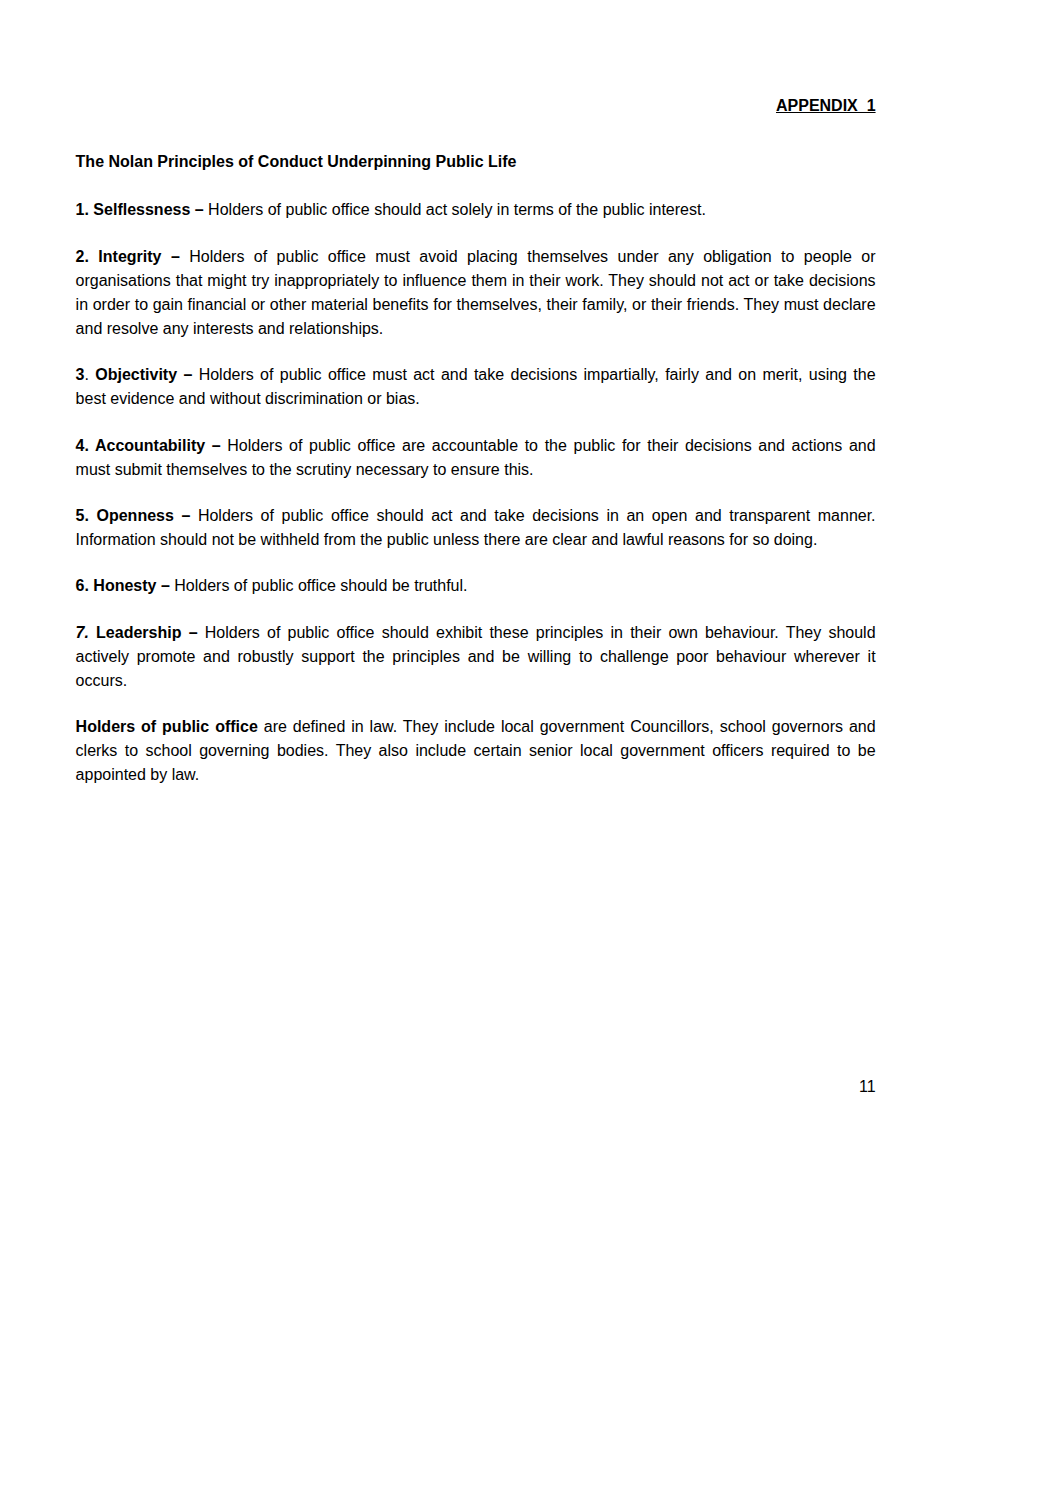APPENDIX 1
The Nolan Principles of Conduct Underpinning Public Life
1. Selflessness – Holders of public office should act solely in terms of the public interest.
2. Integrity – Holders of public office must avoid placing themselves under any obligation to people or organisations that might try inappropriately to influence them in their work. They should not act or take decisions in order to gain financial or other material benefits for themselves, their family, or their friends. They must declare and resolve any interests and relationships.
3. Objectivity – Holders of public office must act and take decisions impartially, fairly and on merit, using the best evidence and without discrimination or bias.
4. Accountability – Holders of public office are accountable to the public for their decisions and actions and must submit themselves to the scrutiny necessary to ensure this.
5. Openness – Holders of public office should act and take decisions in an open and transparent manner. Information should not be withheld from the public unless there are clear and lawful reasons for so doing.
6. Honesty – Holders of public office should be truthful.
7. Leadership – Holders of public office should exhibit these principles in their own behaviour. They should actively promote and robustly support the principles and be willing to challenge poor behaviour wherever it occurs.
Holders of public office are defined in law. They include local government Councillors, school governors and clerks to school governing bodies. They also include certain senior local government officers required to be appointed by law.
11